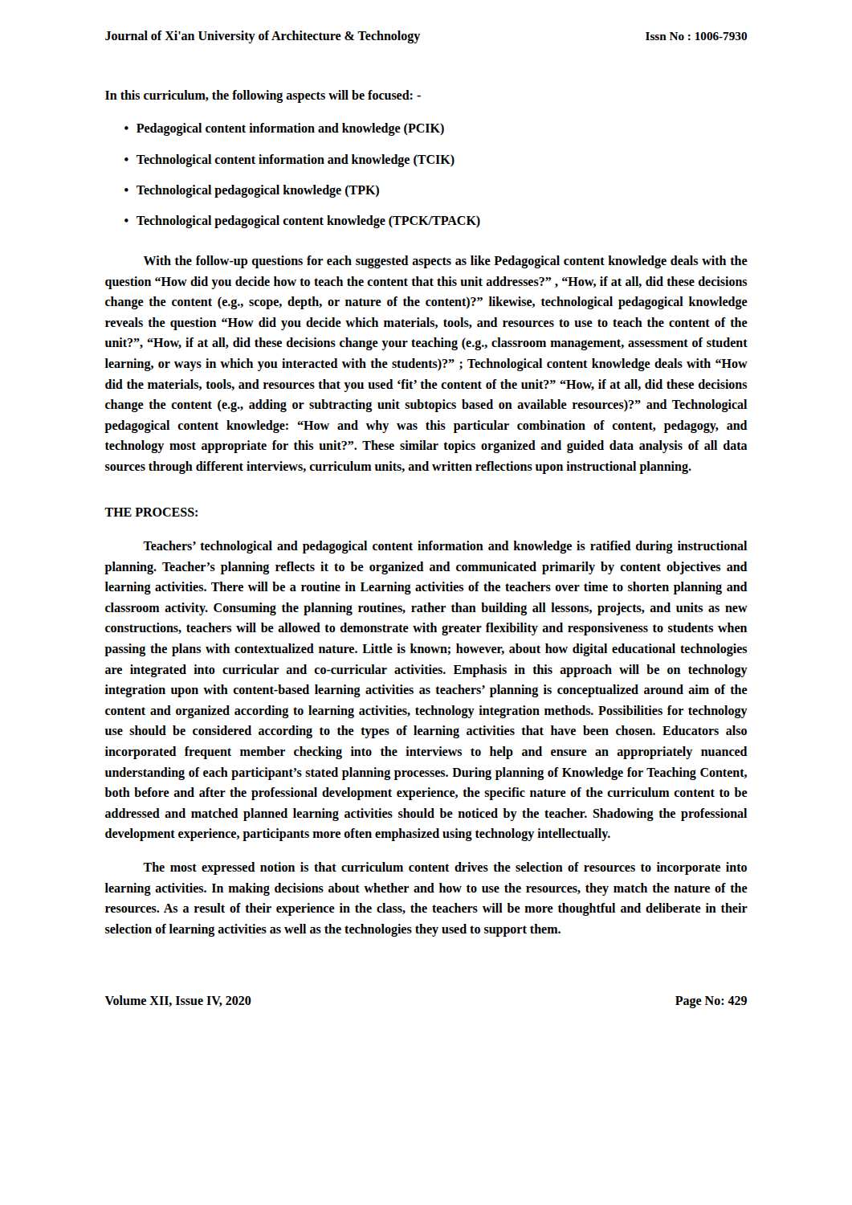Journal of Xi'an University of Architecture & Technology Issn No : 1006-7930
In this curriculum, the following aspects will be focused: -
Pedagogical content information and knowledge (PCIK)
Technological content information and knowledge (TCIK)
Technological pedagogical knowledge (TPK)
Technological pedagogical content knowledge (TPCK/TPACK)
With the follow-up questions for each suggested aspects as like Pedagogical content knowledge deals with the question “How did you decide how to teach the content that this unit addresses?” , “How, if at all, did these decisions change the content (e.g., scope, depth, or nature of the content)?” likewise, technological pedagogical knowledge reveals the question “How did you decide which materials, tools, and resources to use to teach the content of the unit?”, “How, if at all, did these decisions change your teaching (e.g., classroom management, assessment of student learning, or ways in which you interacted with the students)?” ; Technological content knowledge deals with “How did the materials, tools, and resources that you used ‘fit’ the content of the unit?” “How, if at all, did these decisions change the content (e.g., adding or subtracting unit subtopics based on available resources)?” and Technological pedagogical content knowledge: “How and why was this particular combination of content, pedagogy, and technology most appropriate for this unit?”. These similar topics organized and guided data analysis of all data sources through different interviews, curriculum units, and written reflections upon instructional planning.
THE PROCESS:
Teachers’ technological and pedagogical content information and knowledge is ratified during instructional planning. Teacher’s planning reflects it to be organized and communicated primarily by content objectives and learning activities. There will be a routine in Learning activities of the teachers over time to shorten planning and classroom activity. Consuming the planning routines, rather than building all lessons, projects, and units as new constructions, teachers will be allowed to demonstrate with greater flexibility and responsiveness to students when passing the plans with contextualized nature. Little is known; however, about how digital educational technologies are integrated into curricular and co-curricular activities. Emphasis in this approach will be on technology integration upon with content-based learning activities as teachers’ planning is conceptualized around aim of the content and organized according to learning activities, technology integration methods. Possibilities for technology use should be considered according to the types of learning activities that have been chosen. Educators also incorporated frequent member checking into the interviews to help and ensure an appropriately nuanced understanding of each participant’s stated planning processes. During planning of Knowledge for Teaching Content, both before and after the professional development experience, the specific nature of the curriculum content to be addressed and matched planned learning activities should be noticed by the teacher. Shadowing the professional development experience, participants more often emphasized using technology intellectually.
The most expressed notion is that curriculum content drives the selection of resources to incorporate into learning activities. In making decisions about whether and how to use the resources, they match the nature of the resources. As a result of their experience in the class, the teachers will be more thoughtful and deliberate in their selection of learning activities as well as the technologies they used to support them.
Volume XII, Issue IV, 2020 Page No: 429